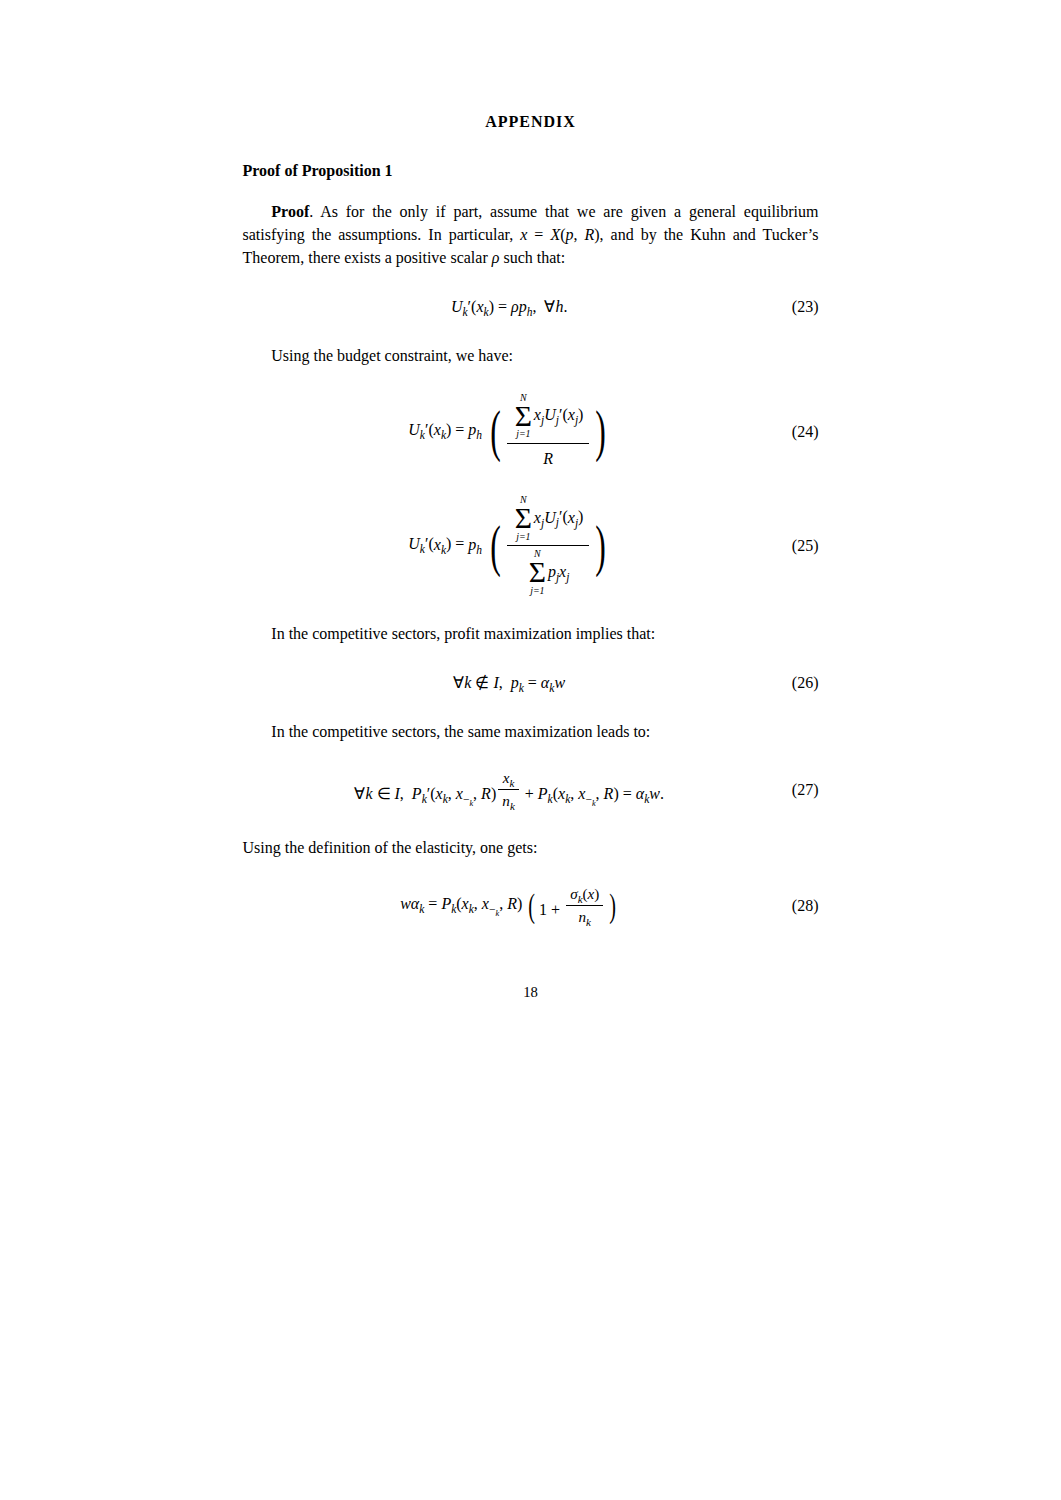APPENDIX
Proof of Proposition 1
Proof. As for the only if part, assume that we are given a general equilibrium satisfying the assumptions. In particular, x = X(p, R), and by the Kuhn and Tucker’s Theorem, there exists a positive scalar ρ such that:
Uk′(xk) = ρph, ∀h.
(23)
Using the budget constraint, we have:
Uk′(xk) = ph ( N Σ j=1 xj U j′(xj) R )
(24)
Uk′(xk) = ph ( N Σ j=1 xj U j′(xj) N Σ j=1 pjxj )
(25)
In the competitive sectors, profit maximization implies that:
∀k ∉ I, pk = αkw
(26)
In the competitive sectors, the same maximization leads to:
∀k ∈ I, Pk′(xk, x−k, R)xk nk + Pk(xk, x−k, R) = αkw.
(27)
Using the definition of the elasticity, one gets:
wαk = Pk(xk, x−k, R) ( 1 + σk(x) nk )
(28)
18